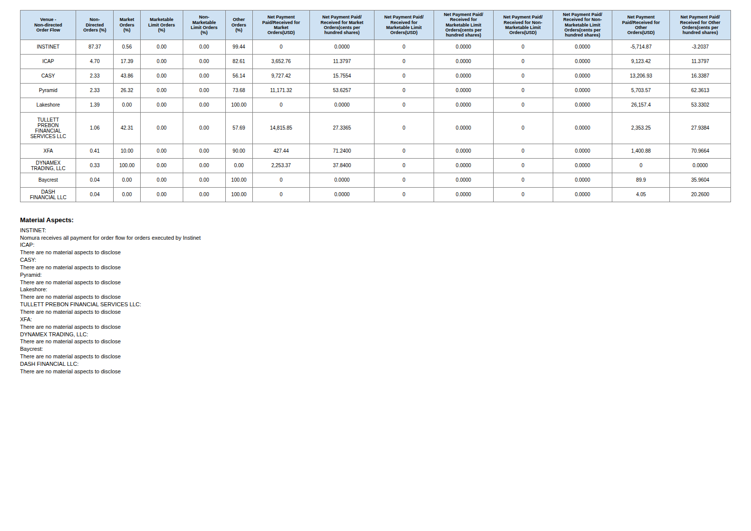| Venue - Non-directed Order Flow | Non- Directed Orders (%) | Market Orders (%) | Marketable Limit Orders (%) | Non- Marketable Limit Orders (%) | Other Orders (%) | Net Payment Paid/Received for Market Orders(USD) | Net Payment Paid/ Received for Market Orders(cents per hundred shares) | Net Payment Paid/ Received for Marketable Limit Orders(USD) | Net Payment Paid/ Received for Marketable Limit Orders(cents per hundred shares) | Net Payment Paid/ Received for Non- Marketable Limit Orders(USD) | Net Payment Paid/ Received for Non- Marketable Limit Orders(cents per hundred shares) | Net Payment Paid/Received for Other Orders(USD) | Net Payment Paid/ Received for Other Orders(cents per hundred shares) |
| --- | --- | --- | --- | --- | --- | --- | --- | --- | --- | --- | --- | --- | --- |
| INSTINET | 87.37 | 0.56 | 0.00 | 0.00 | 99.44 | 0 | 0.0000 | 0 | 0.0000 | 0 | 0.0000 | -5,714.87 | -3.2037 |
| ICAP | 4.70 | 17.39 | 0.00 | 0.00 | 82.61 | 3,652.76 | 11.3797 | 0 | 0.0000 | 0 | 0.0000 | 9,123.42 | 11.3797 |
| CASY | 2.33 | 43.86 | 0.00 | 0.00 | 56.14 | 9,727.42 | 15.7554 | 0 | 0.0000 | 0 | 0.0000 | 13,206.93 | 16.3387 |
| Pyramid | 2.33 | 26.32 | 0.00 | 0.00 | 73.68 | 11,171.32 | 53.6257 | 0 | 0.0000 | 0 | 0.0000 | 5,703.57 | 62.3613 |
| Lakeshore | 1.39 | 0.00 | 0.00 | 0.00 | 100.00 | 0 | 0.0000 | 0 | 0.0000 | 0 | 0.0000 | 26,157.4 | 53.3302 |
| TULLETT PREBON FINANCIAL SERVICES LLC | 1.06 | 42.31 | 0.00 | 0.00 | 57.69 | 14,815.85 | 27.3365 | 0 | 0.0000 | 0 | 0.0000 | 2,353.25 | 27.9384 |
| XFA | 0.41 | 10.00 | 0.00 | 0.00 | 90.00 | 427.44 | 71.2400 | 0 | 0.0000 | 0 | 0.0000 | 1,400.88 | 70.9664 |
| DYNAMEX TRADING, LLC | 0.33 | 100.00 | 0.00 | 0.00 | 0.00 | 2,253.37 | 37.8400 | 0 | 0.0000 | 0 | 0.0000 | 0 | 0.0000 |
| Baycrest | 0.04 | 0.00 | 0.00 | 0.00 | 100.00 | 0 | 0.0000 | 0 | 0.0000 | 0 | 0.0000 | 89.9 | 35.9604 |
| DASH FINANCIAL LLC | 0.04 | 0.00 | 0.00 | 0.00 | 100.00 | 0 | 0.0000 | 0 | 0.0000 | 0 | 0.0000 | 4.05 | 20.2600 |
Material Aspects:
INSTINET:
Nomura receives all payment for order flow for orders executed by Instinet
ICAP:
There are no material aspects to disclose
CASY:
There are no material aspects to disclose
Pyramid:
There are no material aspects to disclose
Lakeshore:
There are no material aspects to disclose
TULLETT PREBON FINANCIAL SERVICES LLC:
There are no material aspects to disclose
XFA:
There are no material aspects to disclose
DYNAMEX TRADING, LLC:
There are no material aspects to disclose
Baycrest:
There are no material aspects to disclose
DASH FINANCIAL LLC:
There are no material aspects to disclose